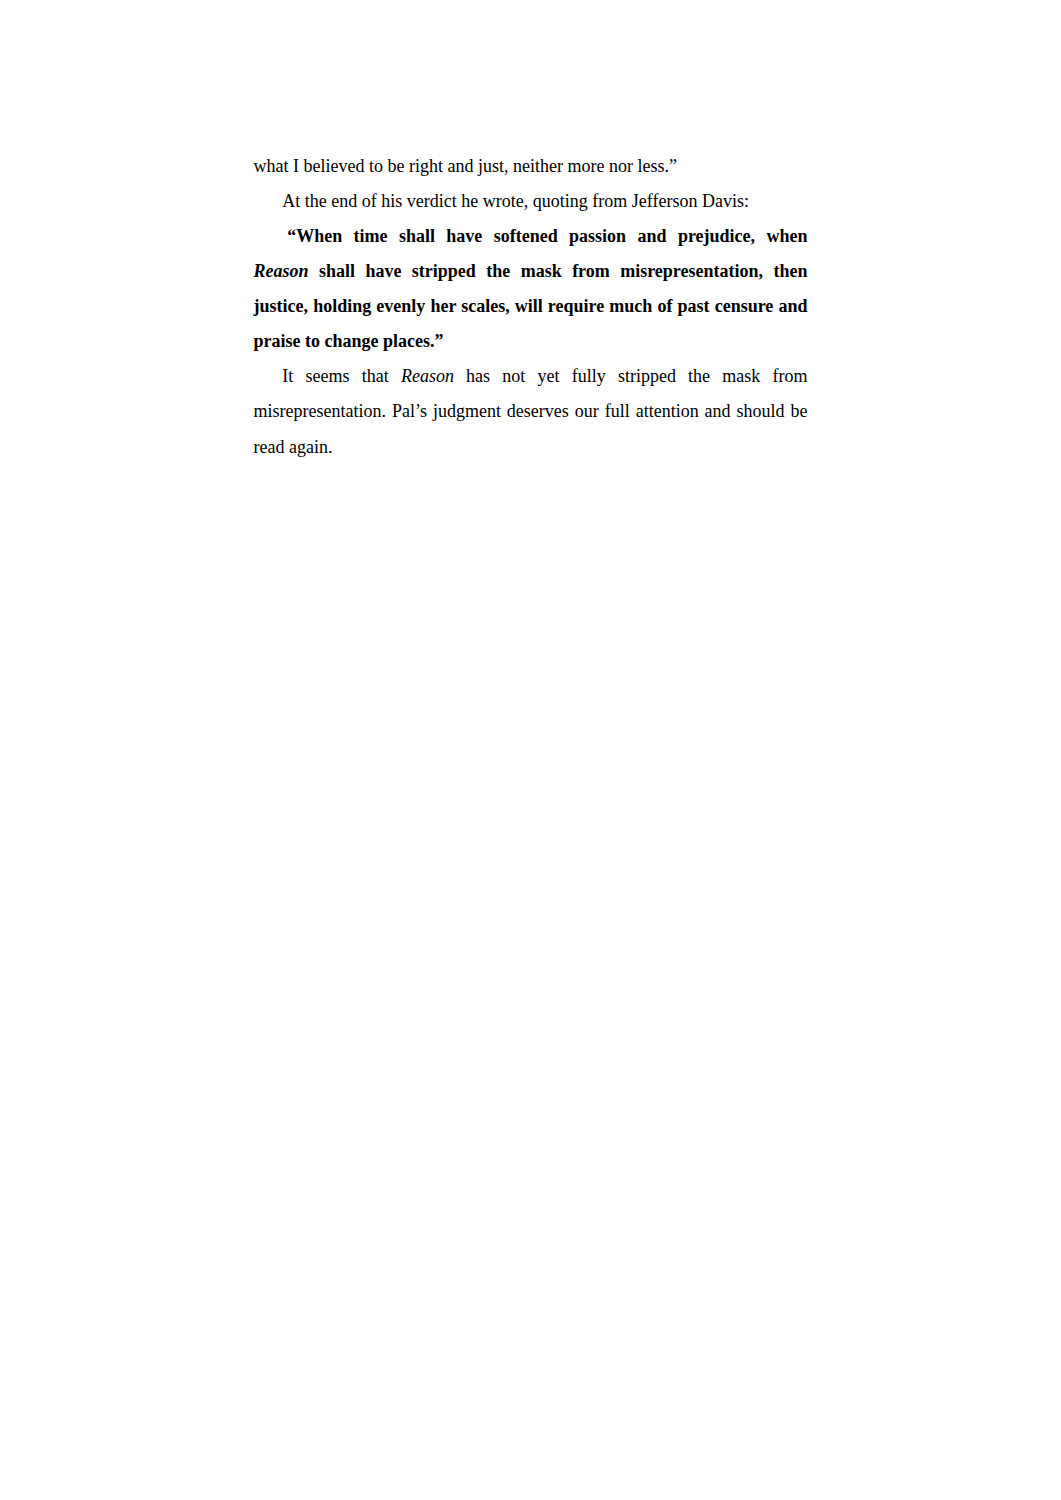what I believed to be right and just, neither more nor less.”
At the end of his verdict he wrote, quoting from Jefferson Davis:
“When time shall have softened passion and prejudice, when Reason shall have stripped the mask from misrepresentation, then justice, holding evenly her scales, will require much of past censure and praise to change places.”
It seems that Reason has not yet fully stripped the mask from misrepresentation. Pal’s judgment deserves our full attention and should be read again.